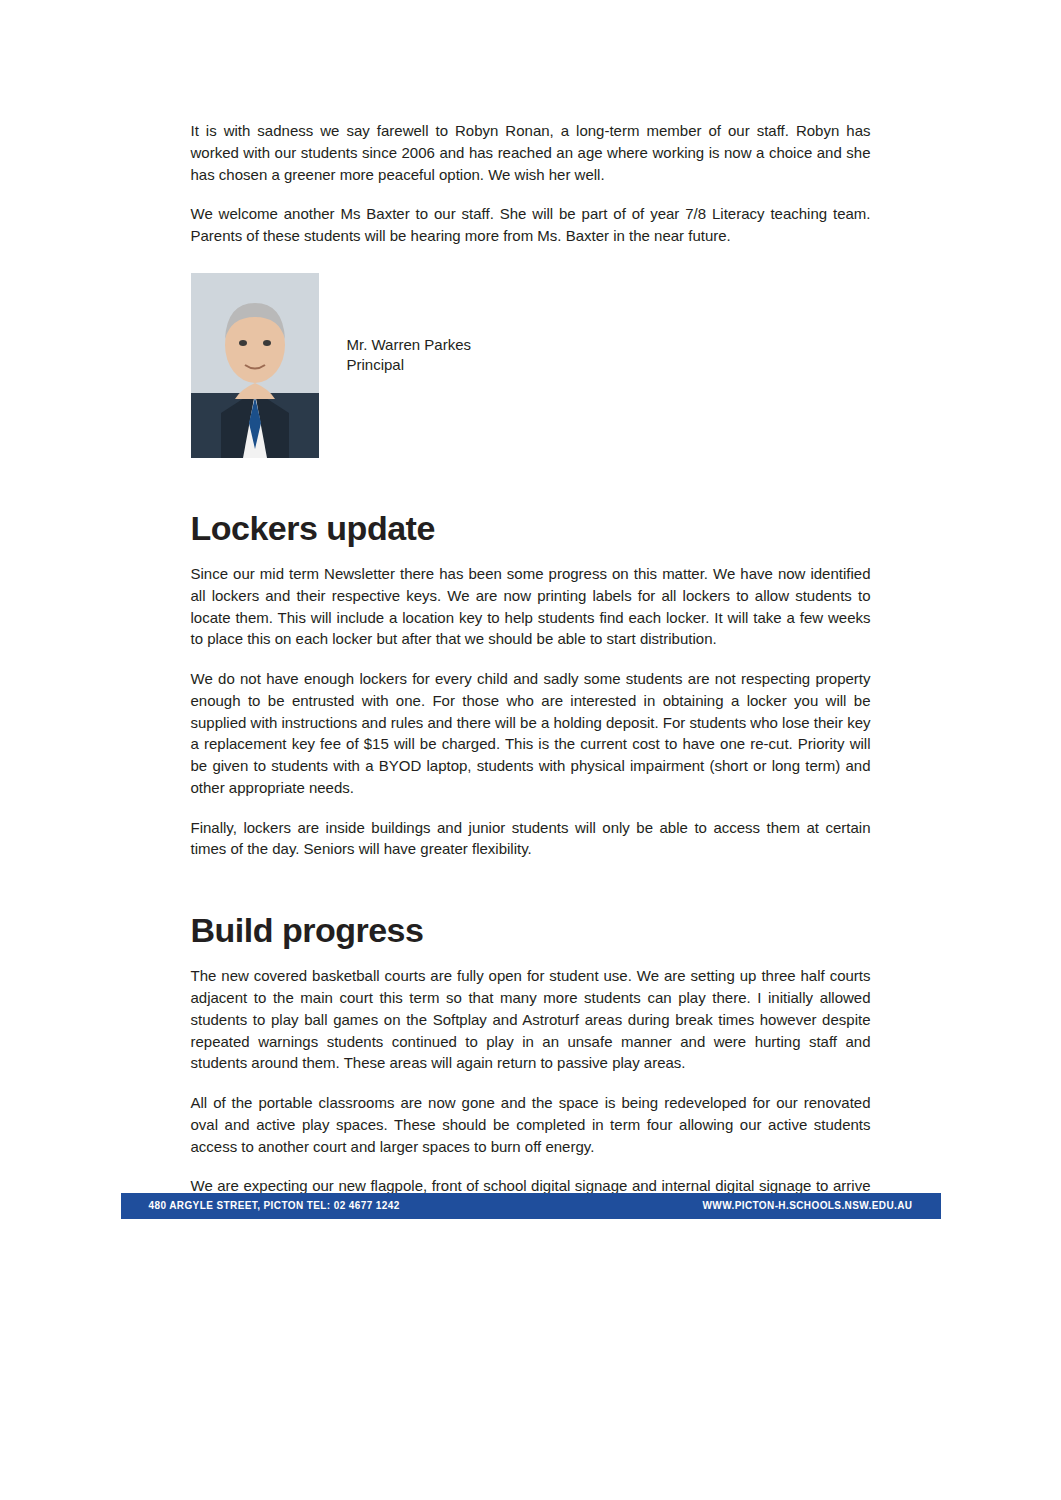It is with sadness we say farewell to Robyn Ronan, a long-term member of our staff. Robyn has worked with our students since 2006 and has reached an age where working is now a choice and she has chosen a greener more peaceful option. We wish her well.
We welcome another Ms Baxter to our staff. She will be part of of year 7/8 Literacy teaching team. Parents of these students will be hearing more from Ms. Baxter in the near future.
Mr. Warren Parkes
Principal
Lockers update
Since our mid term Newsletter there has been some progress on this matter. We have now identified all lockers and their respective keys. We are now printing labels for all lockers to allow students to locate them. This will include a location key to help students find each locker. It will take a few weeks to place this on each locker but after that we should be able to start distribution.
We do not have enough lockers for every child and sadly some students are not respecting property enough to be entrusted with one. For those who are interested in obtaining a locker you will be supplied with instructions and rules and there will be a holding deposit. For students who lose their key a replacement key fee of $15 will be charged. This is the current cost to have one re-cut. Priority will be given to students with a BYOD laptop, students with physical impairment (short or long term) and other appropriate needs.
Finally, lockers are inside buildings and junior students will only be able to access them at certain times of the day. Seniors will have greater flexibility.
Build progress
The new covered basketball courts are fully open for student use. We are setting up three half courts adjacent to the main court this term so that many more students can play there. I initially allowed students to play ball games on the Softplay and Astroturf areas during break times however despite repeated warnings students continued to play in an unsafe manner and were hurting staff and students around them. These areas will again return to passive play areas.
All of the portable classrooms are now gone and the space is being redeveloped for our renovated oval and active play spaces. These should be completed in term four allowing our active students access to another court and larger spaces to burn off energy.
We are expecting our new flagpole, front of school digital signage and internal digital signage to arrive in term 3.
480 Argyle Street, Picton Tel: 02 4677 1242
www.picton-h.schools.nsw.edu.au